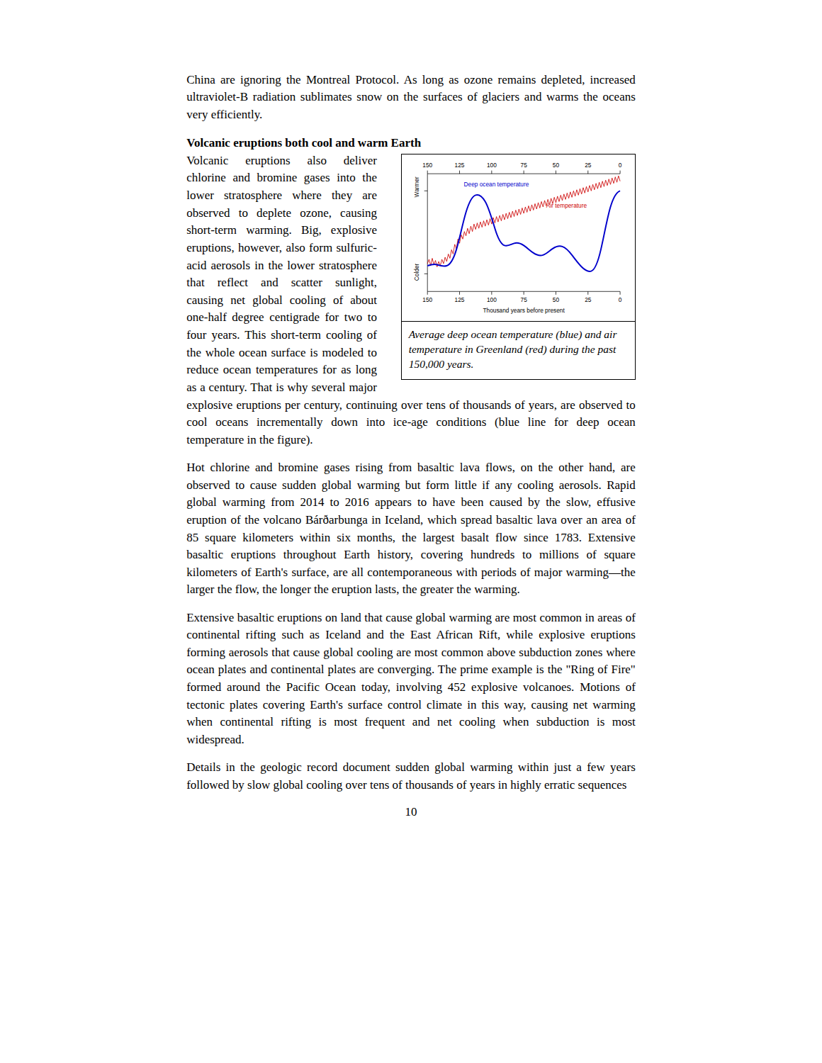China are ignoring the Montreal Protocol. As long as ozone remains depleted, increased ultraviolet-B radiation sublimates snow on the surfaces of glaciers and warms the oceans very efficiently.
Volcanic eruptions both cool and warm Earth
150 125 100 75 50 25 0 150 125 100 75 50 25 0 Thousand years before present Warmer Colder Deep ocean temperature Air temperature
Average deep ocean temperature (blue) and air temperature in Greenland (red) during the past 150,000 years.
Volcanic eruptions also deliver chlorine and bromine gases into the lower stratosphere where they are observed to deplete ozone, causing short-term warming. Big, explosive eruptions, however, also form sulfuric-acid aerosols in the lower stratosphere that reflect and scatter sunlight, causing net global cooling of about one-half degree centigrade for two to four years. This short-term cooling of the whole ocean surface is modeled to reduce ocean temperatures for as long as a century. That is why several major explosive eruptions per century, continuing over tens of thousands of years, are observed to cool oceans incrementally down into ice-age conditions (blue line for deep ocean temperature in the figure).
Hot chlorine and bromine gases rising from basaltic lava flows, on the other hand, are observed to cause sudden global warming but form little if any cooling aerosols. Rapid global warming from 2014 to 2016 appears to have been caused by the slow, effusive eruption of the volcano Bárðarbunga in Iceland, which spread basaltic lava over an area of 85 square kilometers within six months, the largest basalt flow since 1783. Extensive basaltic eruptions throughout Earth history, covering hundreds to millions of square kilometers of Earth's surface, are all contemporaneous with periods of major warming—the larger the flow, the longer the eruption lasts, the greater the warming.
Extensive basaltic eruptions on land that cause global warming are most common in areas of continental rifting such as Iceland and the East African Rift, while explosive eruptions forming aerosols that cause global cooling are most common above subduction zones where ocean plates and continental plates are converging. The prime example is the "Ring of Fire" formed around the Pacific Ocean today, involving 452 explosive volcanoes. Motions of tectonic plates covering Earth's surface control climate in this way, causing net warming when continental rifting is most frequent and net cooling when subduction is most widespread.
Details in the geologic record document sudden global warming within just a few years followed by slow global cooling over tens of thousands of years in highly erratic sequences
10